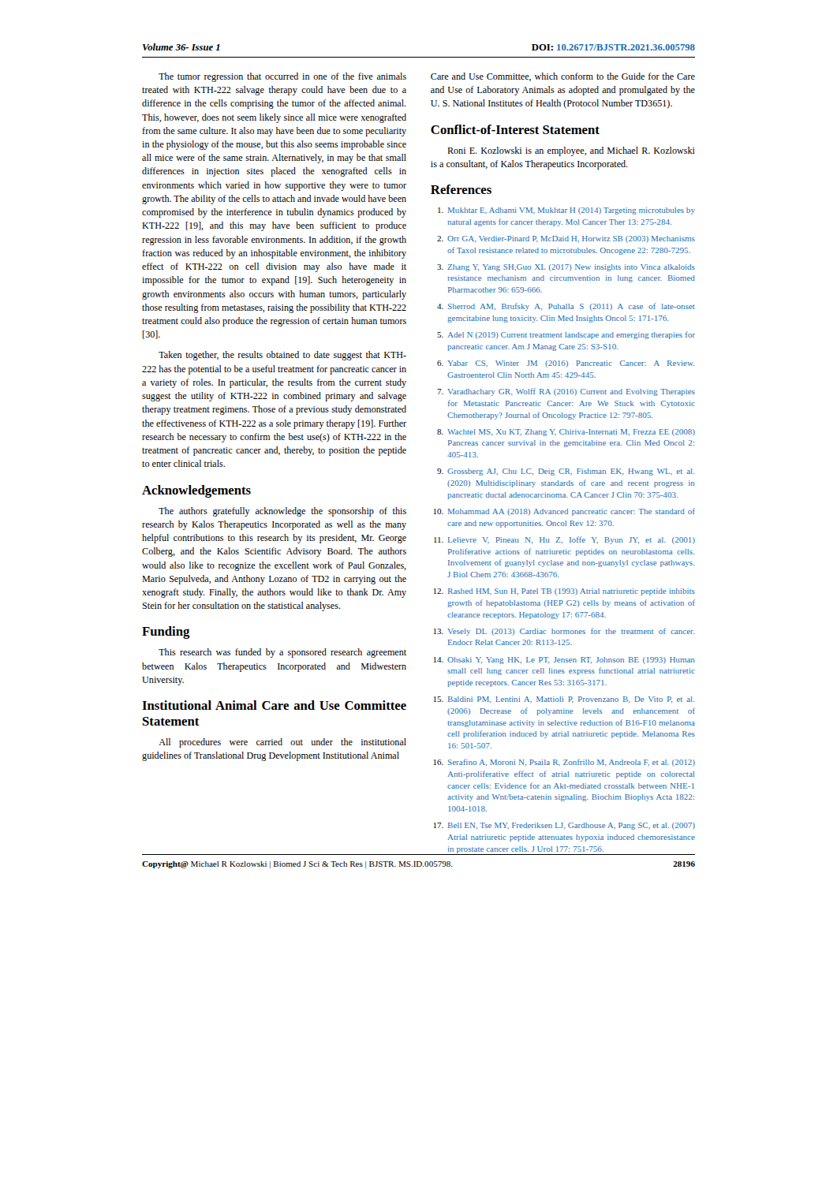Volume 36- Issue 1
DOI: 10.26717/BJSTR.2021.36.005798
The tumor regression that occurred in one of the five animals treated with KTH-222 salvage therapy could have been due to a difference in the cells comprising the tumor of the affected animal. This, however, does not seem likely since all mice were xenografted from the same culture. It also may have been due to some peculiarity in the physiology of the mouse, but this also seems improbable since all mice were of the same strain. Alternatively, in may be that small differences in injection sites placed the xenografted cells in environments which varied in how supportive they were to tumor growth. The ability of the cells to attach and invade would have been compromised by the interference in tubulin dynamics produced by KTH-222 [19], and this may have been sufficient to produce regression in less favorable environments. In addition, if the growth fraction was reduced by an inhospitable environment, the inhibitory effect of KTH-222 on cell division may also have made it impossible for the tumor to expand [19]. Such heterogeneity in growth environments also occurs with human tumors, particularly those resulting from metastases, raising the possibility that KTH-222 treatment could also produce the regression of certain human tumors [30].
Taken together, the results obtained to date suggest that KTH-222 has the potential to be a useful treatment for pancreatic cancer in a variety of roles. In particular, the results from the current study suggest the utility of KTH-222 in combined primary and salvage therapy treatment regimens. Those of a previous study demonstrated the effectiveness of KTH-222 as a sole primary therapy [19]. Further research be necessary to confirm the best use(s) of KTH-222 in the treatment of pancreatic cancer and, thereby, to position the peptide to enter clinical trials.
Acknowledgements
The authors gratefully acknowledge the sponsorship of this research by Kalos Therapeutics Incorporated as well as the many helpful contributions to this research by its president, Mr. George Colberg, and the Kalos Scientific Advisory Board. The authors would also like to recognize the excellent work of Paul Gonzales, Mario Sepulveda, and Anthony Lozano of TD2 in carrying out the xenograft study. Finally, the authors would like to thank Dr. Amy Stein for her consultation on the statistical analyses.
Funding
This research was funded by a sponsored research agreement between Kalos Therapeutics Incorporated and Midwestern University.
Institutional Animal Care and Use Committee Statement
All procedures were carried out under the institutional guidelines of Translational Drug Development Institutional Animal
Care and Use Committee, which conform to the Guide for the Care and Use of Laboratory Animals as adopted and promulgated by the U. S. National Institutes of Health (Protocol Number TD3651).
Conflict-of-Interest Statement
Roni E. Kozlowski is an employee, and Michael R. Kozlowski is a consultant, of Kalos Therapeutics Incorporated.
References
Mukhtar E, Adhami VM, Mukhtar H (2014) Targeting microtubules by natural agents for cancer therapy. Mol Cancer Ther 13: 275-284.
Orr GA, Verdier-Pinard P, McDaid H, Horwitz SB (2003) Mechanisms of Taxol resistance related to microtubules. Oncogene 22: 7280-7295.
Zhang Y, Yang SH,Guo XL (2017) New insights into Vinca alkaloids resistance mechanism and circumvention in lung cancer. Biomed Pharmacother 96: 659-666.
Sherrod AM, Brufsky A, Puhalla S (2011) A case of late-onset gemcitabine lung toxicity. Clin Med Insights Oncol 5: 171-176.
Adel N (2019) Current treatment landscape and emerging therapies for pancreatic cancer. Am J Manag Care 25: S3-S10.
Yabar CS, Winter JM (2016) Pancreatic Cancer: A Review. Gastroenterol Clin North Am 45: 429-445.
Varadhachary GR, Wolff RA (2016) Current and Evolving Therapies for Metastatic Pancreatic Cancer: Are We Stuck with Cytotoxic Chemotherapy? Journal of Oncology Practice 12: 797-805.
Wachtel MS, Xu KT, Zhang Y, Chiriva-Internati M, Frezza EE (2008) Pancreas cancer survival in the gemcitabine era. Clin Med Oncol 2: 405-413.
Grossberg AJ, Chu LC, Deig CR, Fishman EK, Hwang WL, et al. (2020) Multidisciplinary standards of care and recent progress in pancreatic ductal adenocarcinoma. CA Cancer J Clin 70: 375-403.
Mohammad AA (2018) Advanced pancreatic cancer: The standard of care and new opportunities. Oncol Rev 12: 370.
Lelievre V, Pineau N, Hu Z, Ioffe Y, Byun JY, et al. (2001) Proliferative actions of natriuretic peptides on neuroblastoma cells. Involvement of guanylyl cyclase and non-guanylyl cyclase pathways. J Biol Chem 276: 43668-43676.
Rashed HM, Sun H, Patel TB (1993) Atrial natriuretic peptide inhibits growth of hepatoblastoma (HEP G2) cells by means of activation of clearance receptors. Hepatology 17: 677-684.
Vesely DL (2013) Cardiac hormones for the treatment of cancer. Endocr Relat Cancer 20: R113-125.
Ohsaki Y, Yang HK, Le PT, Jensen RT, Johnson BE (1993) Human small cell lung cancer cell lines express functional atrial natriuretic peptide receptors. Cancer Res 53: 3165-3171.
Baldini PM, Lentini A, Mattioli P, Provenzano B, De Vito P, et al. (2006) Decrease of polyamine levels and enhancement of transglutaminase activity in selective reduction of B16-F10 melanoma cell proliferation induced by atrial natriuretic peptide. Melanoma Res 16: 501-507.
Serafino A, Moroni N, Psaila R, Zonfrillo M, Andreola F, et al. (2012) Anti-proliferative effect of atrial natriuretic peptide on colorectal cancer cells: Evidence for an Akt-mediated crosstalk between NHE-1 activity and Wnt/beta-catenin signaling. Biochim Biophys Acta 1822: 1004-1018.
Bell EN, Tse MY, Frederiksen LJ, Gardhouse A, Pang SC, et al. (2007) Atrial natriuretic peptide attenuates hypoxia induced chemoresistance in prostate cancer cells. J Urol 177: 751-756.
Copyright@ Michael R Kozlowski | Biomed J Sci & Tech Res | BJSTR. MS.ID.005798.
28196